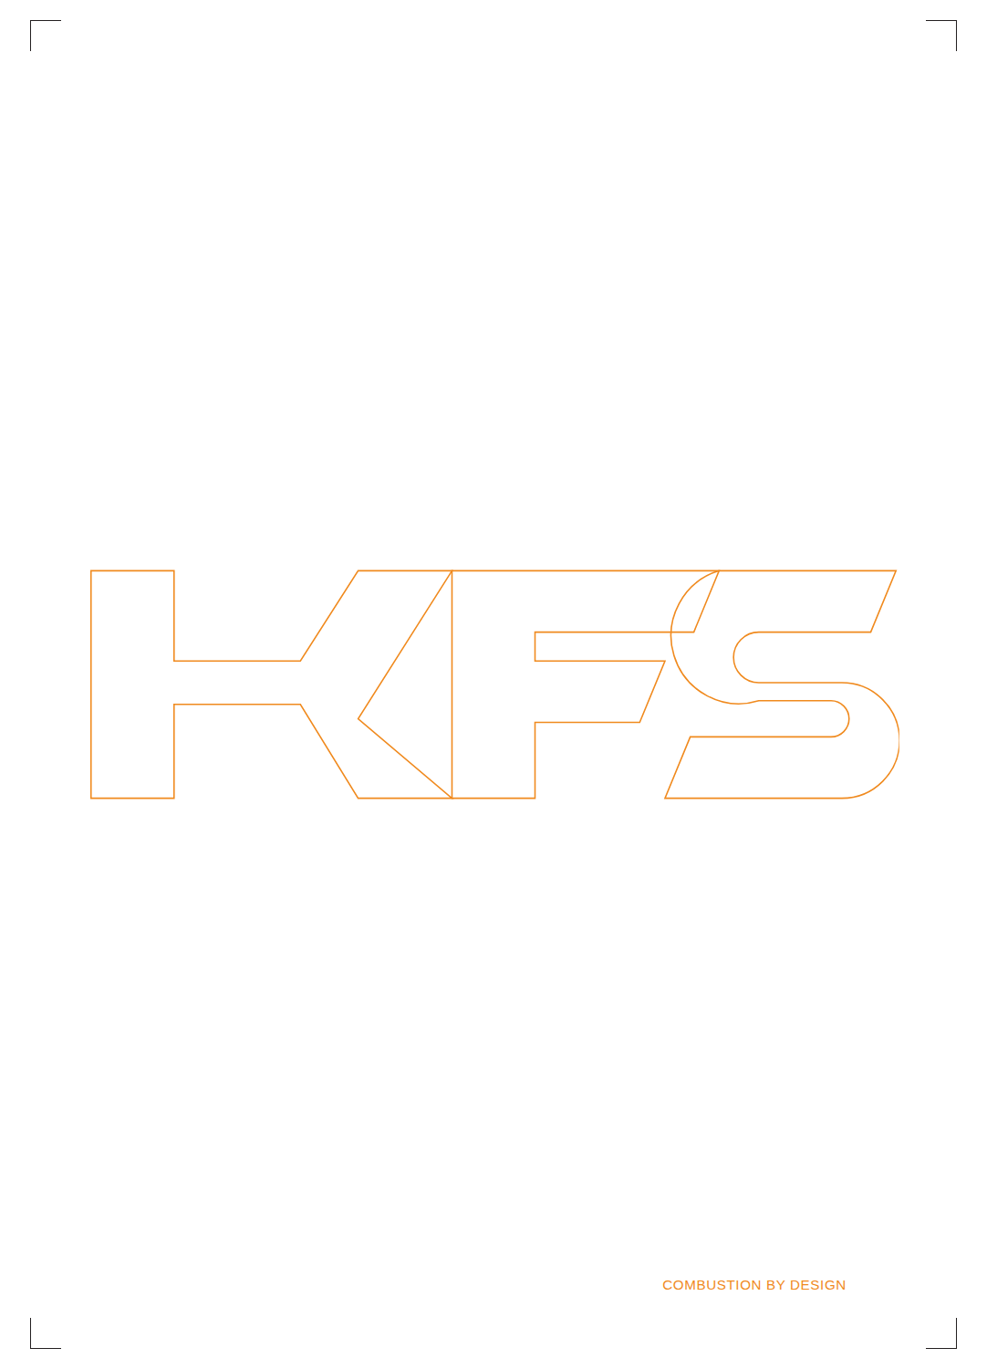COMBUSTION BY DESIGN